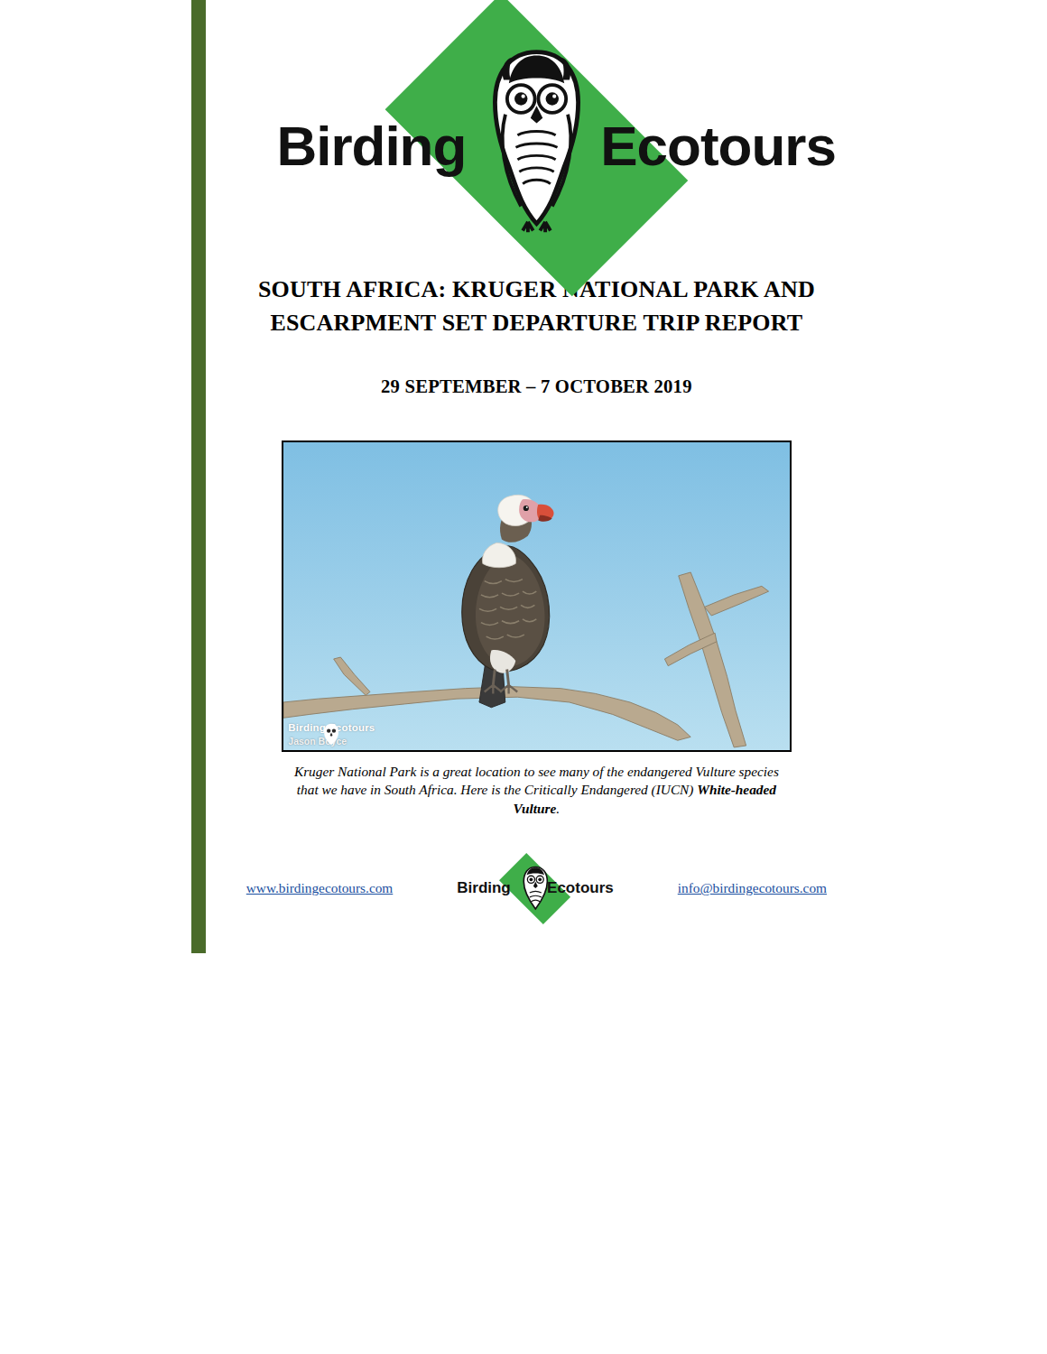Birding Ecotours
SOUTH AFRICA: KRUGER NATIONAL PARK AND
ESCARPMENT SET DEPARTURE TRIP REPORT
29 SEPTEMBER – 7 OCTOBER 2019
Birding Ecotours
Jason Boyce
Kruger National Park is a great location to see many of the endangered Vulture species that we have in South Africa. Here is the Critically Endangered (IUCN) White-headed Vulture.
www.birdingecotours.com
Birding Ecotours
info@birdingecotours.com